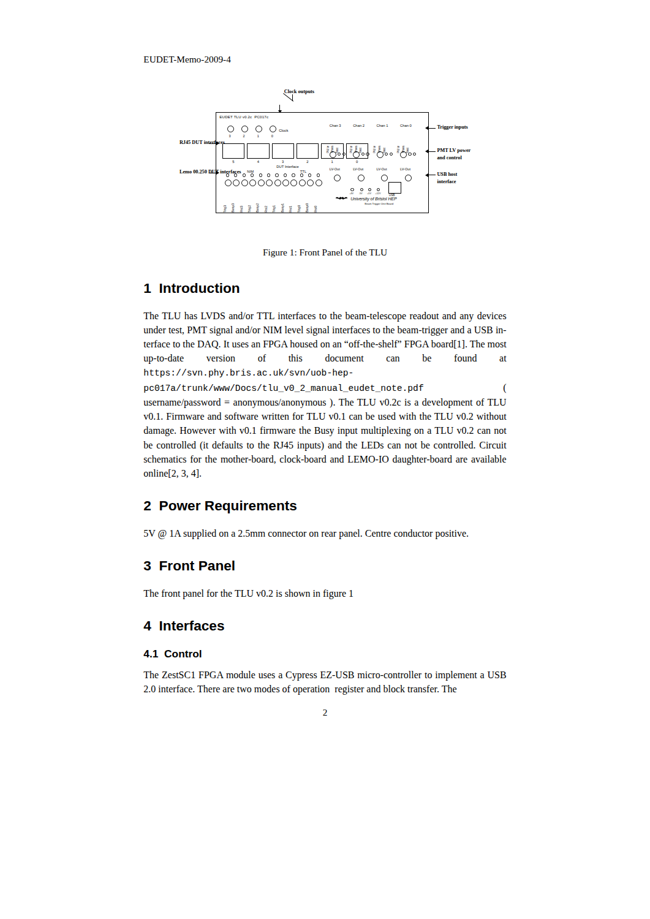EUDET-Memo-2009-4
Clock outputs
EUDET TLU v0.2c PC017c
3
2
1
0
Clock
5
4
3
2
1
0
DUT Interface
NIM
TTL
Trig3
Busy3
Rst3
Trig2
Busy2
Rst2
Trig1
Busy1
Rst1
Trig0
Busy0
Rst0
Chan 3
Chan 2
Chan 1
Chan 0
PM in
Thres
Test
PM in
Thres
Test
PM in
Thres
Test
PM in
Thres
Test
LV-Out
LV-Out
LV-Out
LV-Out
+3V
-5V
+5V
+12V
USB
University of Bristol HEP
Beam Trigger Unit Board
RJ45 DUT interfaces
Lemo 00.250 DUT interfaces
Trigger inputs
PMT LV power and control
USB host interface
Figure 1: Front Panel of the TLU
1 Introduction
The TLU has LVDS and/or TTL interfaces to the beam-telescope readout and any devices under test, PMT signal and/or NIM level signal interfaces to the beam-trigger and a USB interface to the DAQ. It uses an FPGA housed on an “off-the-shelf” FPGA board[1]. The most up-to-date version of this document can be found at https://svn.phy.bris.ac.uk/svn/uob-hep-pc017a/trunk/www/Docs/tlu_v0_2_manual_eudet_note.pdf ( username/password = anonymous/anonymous ). The TLU v0.2c is a development of TLU v0.1. Firmware and software written for TLU v0.1 can be used with the TLU v0.2 without damage. However with v0.1 firmware the Busy input multiplexing on a TLU v0.2 can not be controlled (it defaults to the RJ45 inputs) and the LEDs can not be controlled. Circuit schematics for the mother-board, clock-board and LEMO-IO daughter-board are available online[2, 3, 4].
2 Power Requirements
5V @ 1A supplied on a 2.5mm connector on rear panel. Centre conductor positive.
3 Front Panel
The front panel for the TLU v0.2 is shown in figure 1
4 Interfaces
4.1 Control
The ZestSC1 FPGA module uses a Cypress EZ-USB micro-controller to implement a USB 2.0 interface. There are two modes of operation register and block transfer. The
2